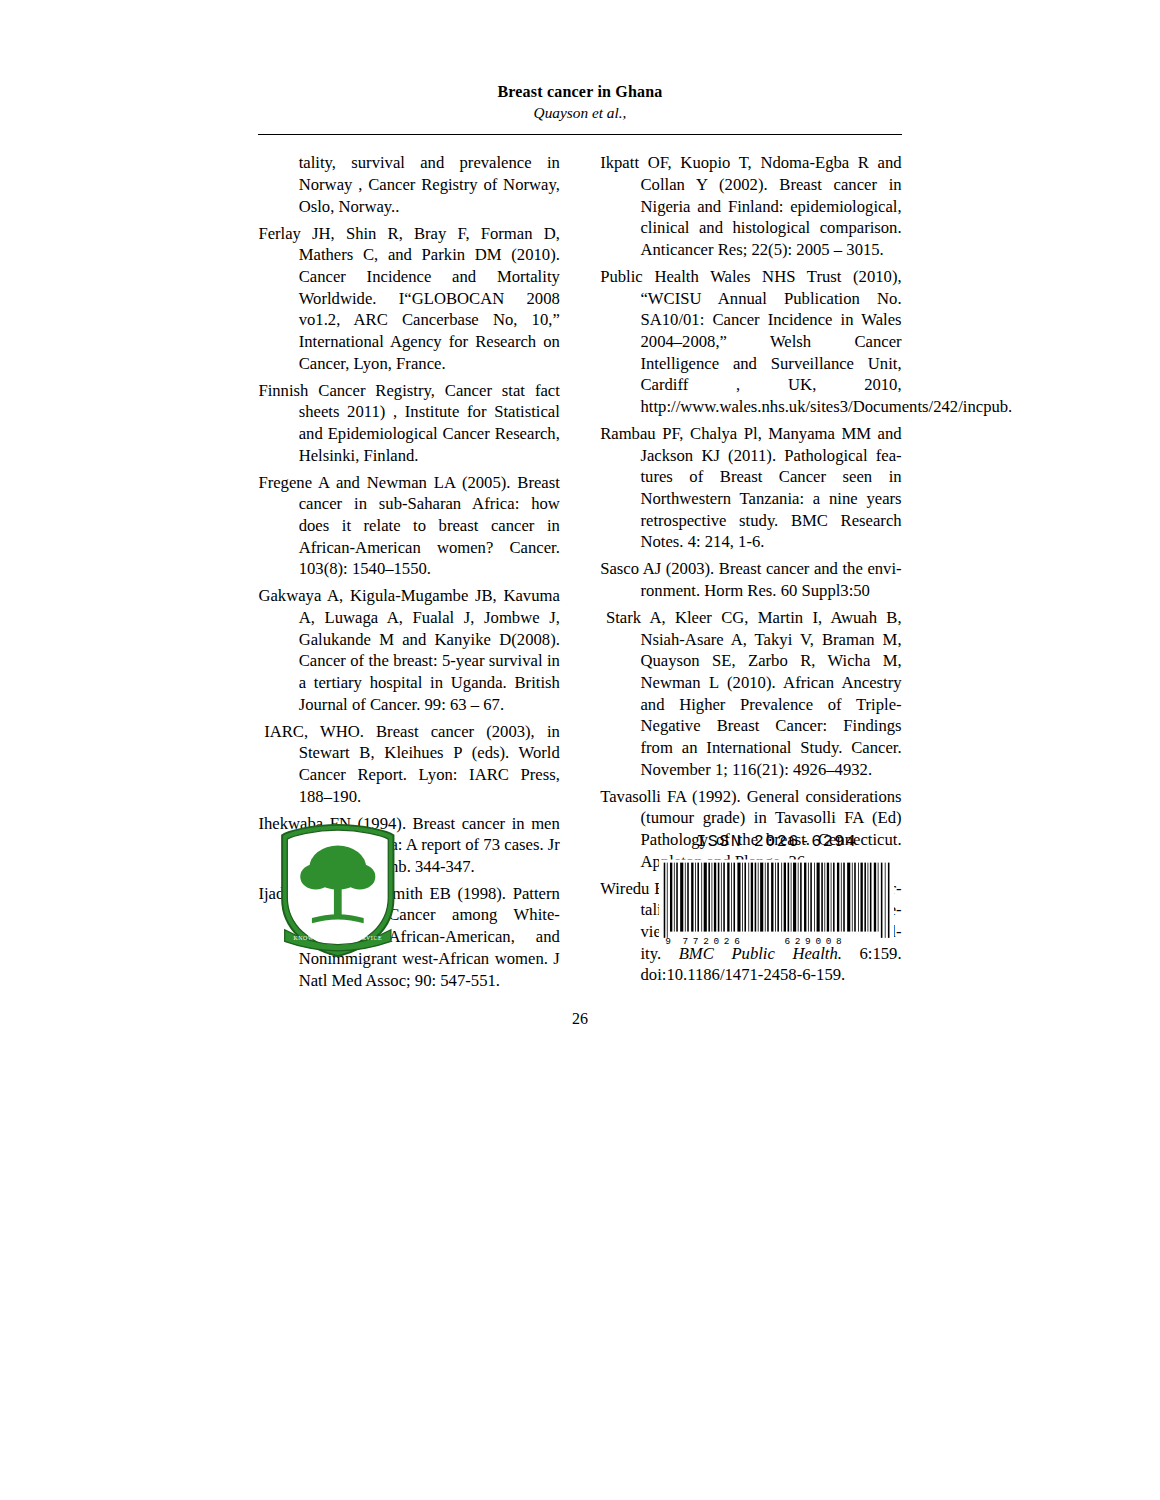Breast cancer in Ghana
Quayson et al.,
tality, survival and prevalence in Norway , Cancer Registry of Norway, Oslo, Norway..
Ferlay JH, Shin R, Bray F, Forman D, Mathers C, and Parkin DM (2010). Cancer Incidence and Mortality Worldwide. I“GLOBOCAN 2008 vo1.2, ARC Cancerbase No, 10,” International Agency for Research on Cancer, Lyon, France.
Finnish Cancer Registry, Cancer stat fact sheets 2011) , Institute for Statistical and Epidemiological Cancer Research, Helsinki, Finland.
Fregene A and Newman LA (2005). Breast cancer in sub-Saharan Africa: how does it relate to breast cancer in African-American women? Cancer. 103(8): 1540–1550.
Gakwaya A, Kigula-Mugambe JB, Kavuma A, Luwaga A, Fualal J, Jombwe J, Galukande M and Kanyike D(2008). Cancer of the breast: 5-year survival in a tertiary hospital in Uganda. British Journal of Cancer. 99: 63 – 67.
IARC, WHO. Breast cancer (2003), in Stewart B, Kleihues P (eds). World Cancer Report. Lyon: IARC Press, 188–190.
Ihekwaba FN (1994). Breast cancer in men in black Africa: A report of 73 cases. Jr Coll Surg Edinb. 344-347.
Ijaduola TG, and Smith EB (1998). Pattern of Breast Cancer among White-American, African-American, and Nonimmigrant west-African women. J Natl Med Assoc; 90: 547-551.
Ikpatt OF, Kuopio T, Ndoma-Egba R and Collan Y (2002). Breast cancer in Nigeria and Finland: epidemiological, clinical and histological comparison. Anticancer Res; 22(5): 2005 – 3015.
Public Health Wales NHS Trust (2010), “WCISU Annual Publication No. SA10/01: Cancer Incidence in Wales 2004–2008,” Welsh Cancer Intelligence and Surveillance Unit, Cardiff , UK, 2010, http://www.wales.nhs.uk/sites3/Documents/242/incpub.
Rambau PF, Chalya Pl, Manyama MM and Jackson KJ (2011). Pathological features of Breast Cancer seen in Northwestern Tanzania: a nine years retrospective study. BMC Research Notes. 4: 214, 1-6.
Sasco AJ (2003). Breast cancer and the environment. Horm Res. 60 Suppl3:50
Stark A, Kleer CG, Martin I, Awuah B, Nsiah-Asare A, Takyi V, Braman M, Quayson SE, Zarbo R, Wicha M, Newman L (2010). African Ancestry and Higher Prevalence of Triple-Negative Breast Cancer: Findings from an International Study. Cancer. November 1; 116(21): 4926–4932.
Tavasolli FA (1992). General considerations (tumour grade) in Tavasolli FA (Ed) Pathology of the breast. Cennecticut. Appleton and Plange. 36
Wiredu EK, Armah HB (2006). Cancer mortality patterns in Ghana: a 10-year review of autopsies and hospital mortality. BMC Public Health. 6:159. doi:10.1186/1471-2458-6-159.
KNOWLEDGE FOR SERVICE
ISSN 2026-6294
9 772026 629008
26